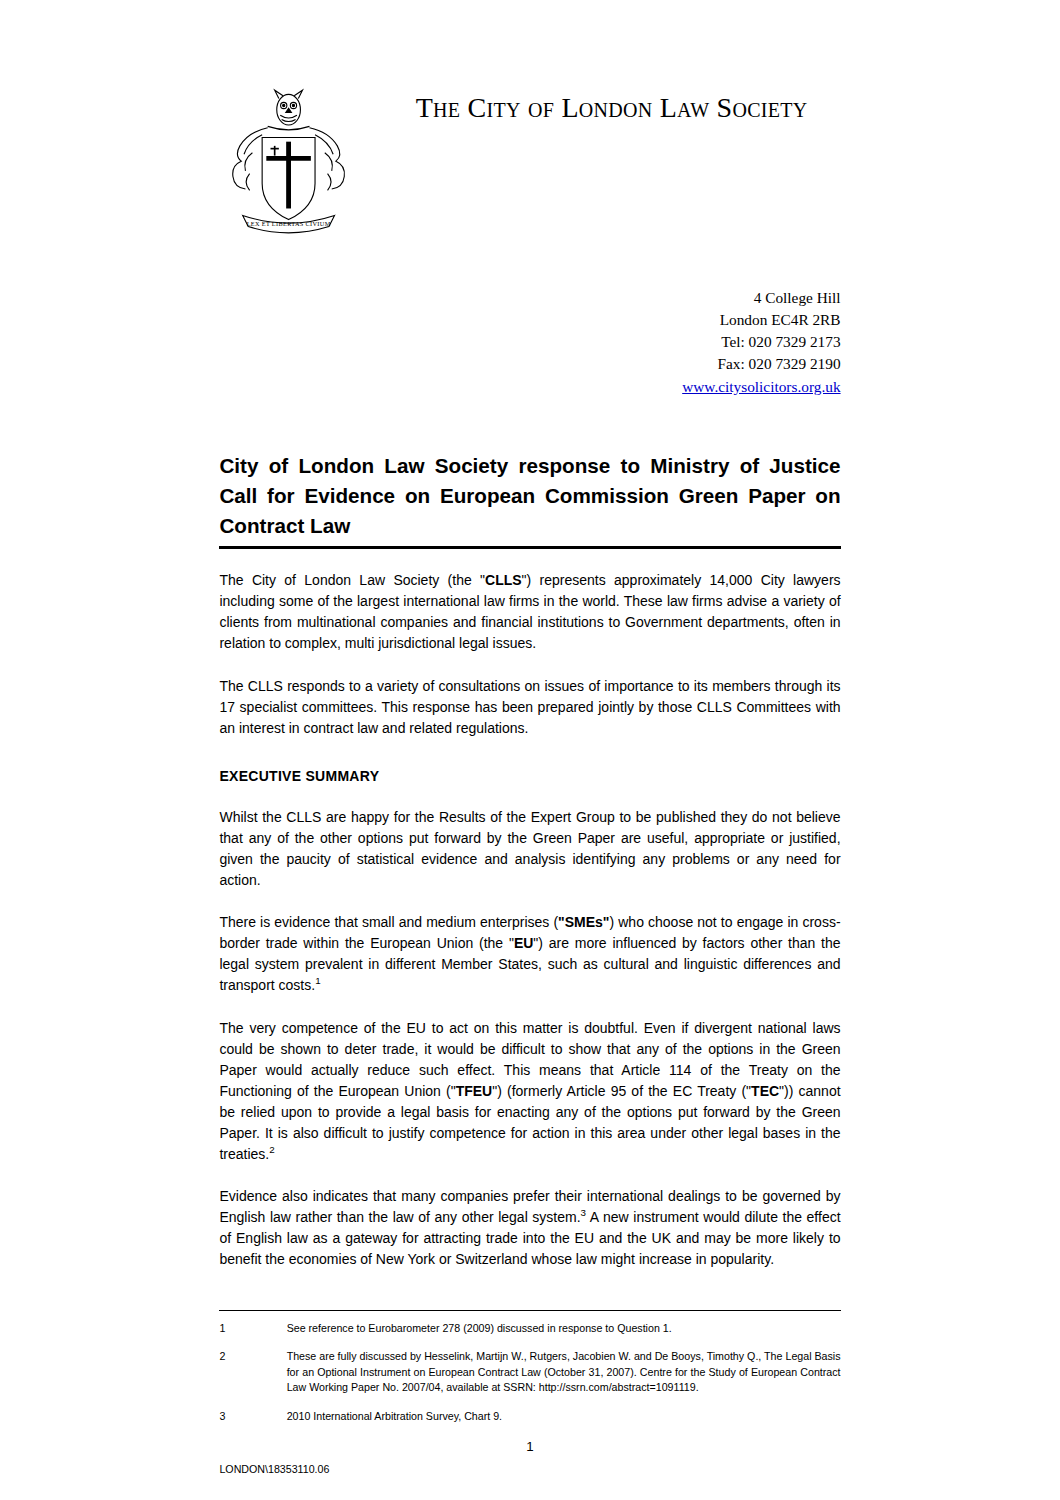LEX ET LIBERTAS CIVIUM
The City of London Law Society
4 College Hill
London EC4R 2RB
Tel: 020 7329 2173
Fax: 020 7329 2190
www.citysolicitors.org.uk
City of London Law Society response to Ministry of Justice Call for Evidence on European Commission Green Paper on Contract Law
The City of London Law Society (the "CLLS") represents approximately 14,000 City lawyers including some of the largest international law firms in the world. These law firms advise a variety of clients from multinational companies and financial institutions to Government departments, often in relation to complex, multi jurisdictional legal issues.
The CLLS responds to a variety of consultations on issues of importance to its members through its 17 specialist committees. This response has been prepared jointly by those CLLS Committees with an interest in contract law and related regulations.
EXECUTIVE SUMMARY
Whilst the CLLS are happy for the Results of the Expert Group to be published they do not believe that any of the other options put forward by the Green Paper are useful, appropriate or justified, given the paucity of statistical evidence and analysis identifying any problems or any need for action.
There is evidence that small and medium enterprises ("SMEs") who choose not to engage in cross-border trade within the European Union (the "EU") are more influenced by factors other than the legal system prevalent in different Member States, such as cultural and linguistic differences and transport costs.1
The very competence of the EU to act on this matter is doubtful. Even if divergent national laws could be shown to deter trade, it would be difficult to show that any of the options in the Green Paper would actually reduce such effect. This means that Article 114 of the Treaty on the Functioning of the European Union ("TFEU") (formerly Article 95 of the EC Treaty ("TEC")) cannot be relied upon to provide a legal basis for enacting any of the options put forward by the Green Paper. It is also difficult to justify competence for action in this area under other legal bases in the treaties.2
Evidence also indicates that many companies prefer their international dealings to be governed by English law rather than the law of any other legal system.3 A new instrument would dilute the effect of English law as a gateway for attracting trade into the EU and the UK and may be more likely to benefit the economies of New York or Switzerland whose law might increase in popularity.
1 See reference to Eurobarometer 278 (2009) discussed in response to Question 1.
2 These are fully discussed by Hesselink, Martijn W., Rutgers, Jacobien W. and De Booys, Timothy Q., The Legal Basis for an Optional Instrument on European Contract Law (October 31, 2007). Centre for the Study of European Contract Law Working Paper No. 2007/04, available at SSRN: http://ssrn.com/abstract=1091119.
3 2010 International Arbitration Survey, Chart 9.
1
LONDON\18353110.06